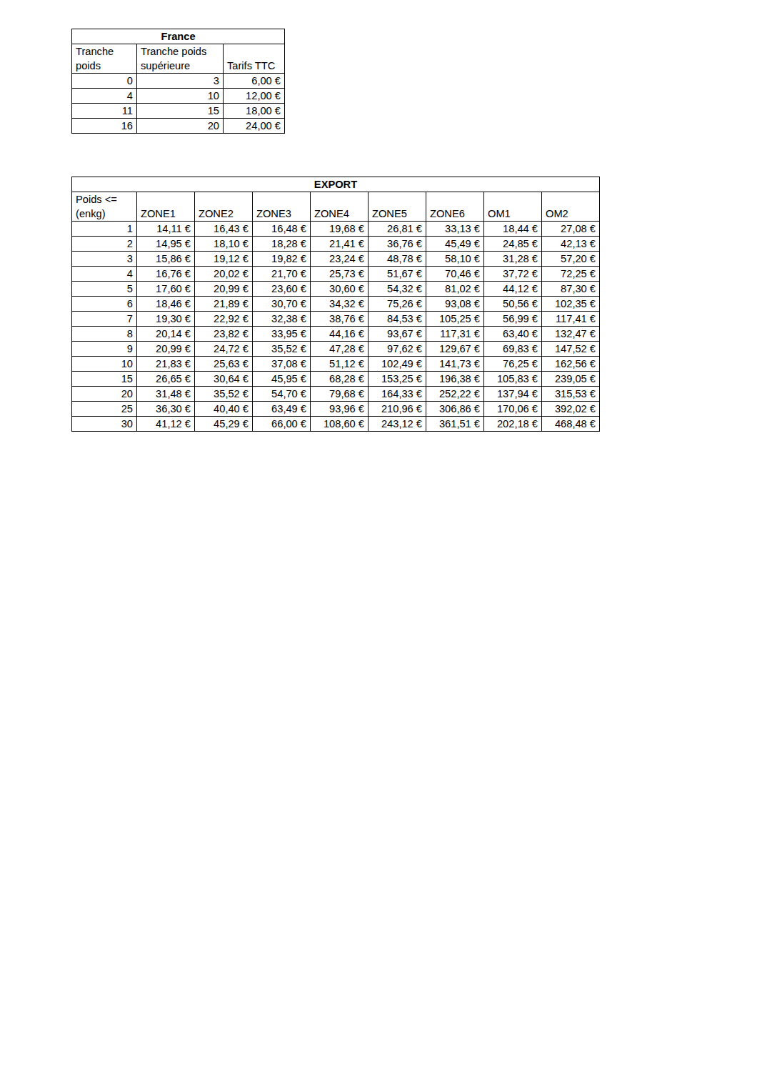| France |
| --- |
| Tranche | Tranche poids | |
| poids | supérieure | Tarifs TTC |
| 0 | 3 | 6,00 € |
| 4 | 10 | 12,00 € |
| 11 | 15 | 18,00 € |
| 16 | 20 | 24,00 € |
| EXPORT |
| --- |
| Poids <= | | | | | | | | |
| (enkg) | ZONE1 | ZONE2 | ZONE3 | ZONE4 | ZONE5 | ZONE6 | OM1 | OM2 |
| 1 | 14,11 € | 16,43 € | 16,48 € | 19,68 € | 26,81 € | 33,13 € | 18,44 € | 27,08 € |
| 2 | 14,95 € | 18,10 € | 18,28 € | 21,41 € | 36,76 € | 45,49 € | 24,85 € | 42,13 € |
| 3 | 15,86 € | 19,12 € | 19,82 € | 23,24 € | 48,78 € | 58,10 € | 31,28 € | 57,20 € |
| 4 | 16,76 € | 20,02 € | 21,70 € | 25,73 € | 51,67 € | 70,46 € | 37,72 € | 72,25 € |
| 5 | 17,60 € | 20,99 € | 23,60 € | 30,60 € | 54,32 € | 81,02 € | 44,12 € | 87,30 € |
| 6 | 18,46 € | 21,89 € | 30,70 € | 34,32 € | 75,26 € | 93,08 € | 50,56 € | 102,35 € |
| 7 | 19,30 € | 22,92 € | 32,38 € | 38,76 € | 84,53 € | 105,25 € | 56,99 € | 117,41 € |
| 8 | 20,14 € | 23,82 € | 33,95 € | 44,16 € | 93,67 € | 117,31 € | 63,40 € | 132,47 € |
| 9 | 20,99 € | 24,72 € | 35,52 € | 47,28 € | 97,62 € | 129,67 € | 69,83 € | 147,52 € |
| 10 | 21,83 € | 25,63 € | 37,08 € | 51,12 € | 102,49 € | 141,73 € | 76,25 € | 162,56 € |
| 15 | 26,65 € | 30,64 € | 45,95 € | 68,28 € | 153,25 € | 196,38 € | 105,83 € | 239,05 € |
| 20 | 31,48 € | 35,52 € | 54,70 € | 79,68 € | 164,33 € | 252,22 € | 137,94 € | 315,53 € |
| 25 | 36,30 € | 40,40 € | 63,49 € | 93,96 € | 210,96 € | 306,86 € | 170,06 € | 392,02 € |
| 30 | 41,12 € | 45,29 € | 66,00 € | 108,60 € | 243,12 € | 361,51 € | 202,18 € | 468,48 € |